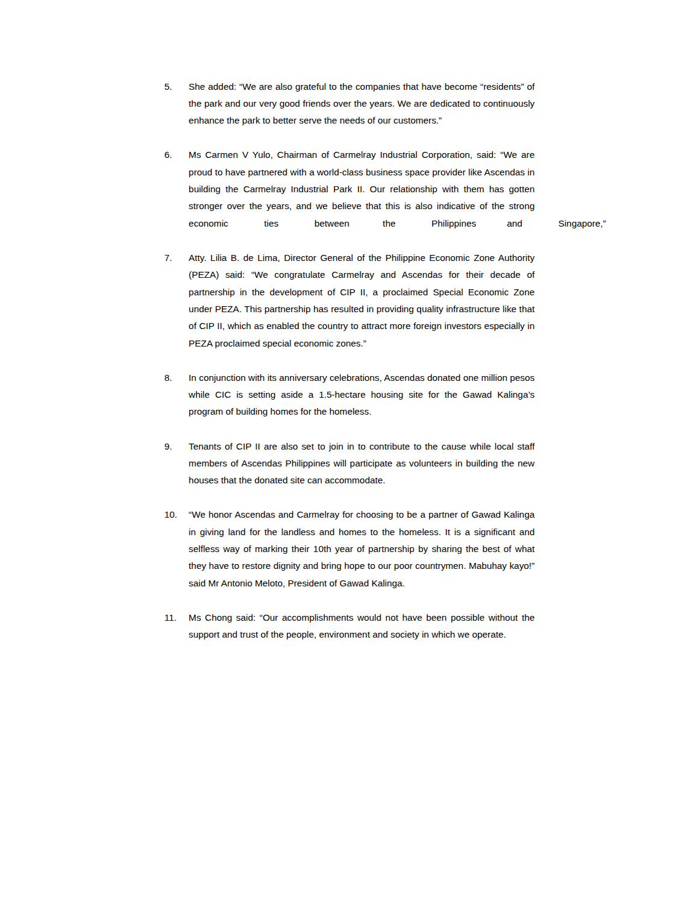She added: “We are also grateful to the companies that have become “residents” of the park and our very good friends over the years. We are dedicated to continuously enhance the park to better serve the needs of our customers.”
Ms Carmen V Yulo, Chairman of Carmelray Industrial Corporation, said: “We are proud to have partnered with a world-class business space provider like Ascendas in building the Carmelray Industrial Park II. Our relationship with them has gotten stronger over the years, and we believe that this is also indicative of the strong economic ties between the Philippines and Singapore,”
Atty. Lilia B. de Lima, Director General of the Philippine Economic Zone Authority (PEZA) said: “We congratulate Carmelray and Ascendas for their decade of partnership in the development of CIP II, a proclaimed Special Economic Zone under PEZA. This partnership has resulted in providing quality infrastructure like that of CIP II, which as enabled the country to attract more foreign investors especially in PEZA proclaimed special economic zones.”
In conjunction with its anniversary celebrations, Ascendas donated one million pesos while CIC is setting aside a 1.5-hectare housing site for the Gawad Kalinga’s program of building homes for the homeless.
Tenants of CIP II are also set to join in to contribute to the cause while local staff members of Ascendas Philippines will participate as volunteers in building the new houses that the donated site can accommodate.
“We honor Ascendas and Carmelray for choosing to be a partner of Gawad Kalinga in giving land for the landless and homes to the homeless. It is a significant and selfless way of marking their 10th year of partnership by sharing the best of what they have to restore dignity and bring hope to our poor countrymen. Mabuhay kayo!” said Mr Antonio Meloto, President of Gawad Kalinga.
Ms Chong said: “Our accomplishments would not have been possible without the support and trust of the people, environment and society in which we operate.